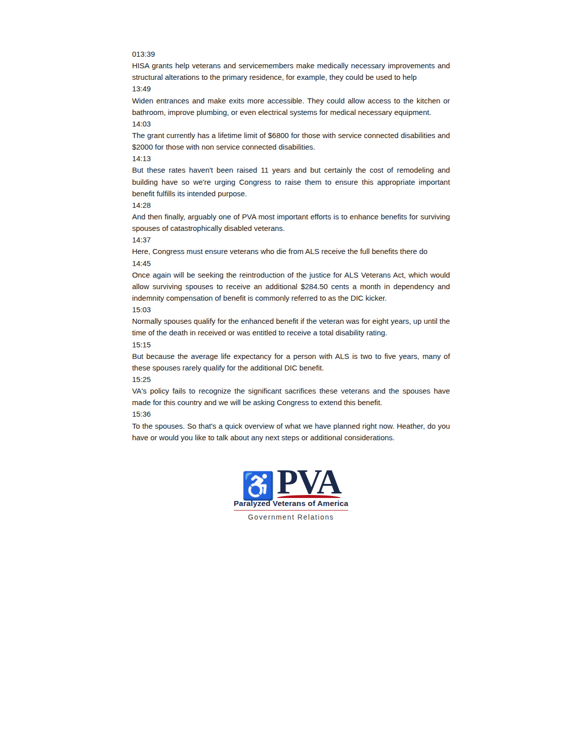013:39
HISA grants help veterans and servicemembers make medically necessary improvements and structural alterations to the primary residence, for example, they could be used to help
13:49
Widen entrances and make exits more accessible. They could allow access to the kitchen or bathroom, improve plumbing, or even electrical systems for medical necessary equipment.
14:03
The grant currently has a lifetime limit of $6800 for those with service connected disabilities and $2000 for those with non service connected disabilities.
14:13
But these rates haven't been raised 11 years and but certainly the cost of remodeling and building have so we're urging Congress to raise them to ensure this appropriate important benefit fulfills its intended purpose.
14:28
And then finally, arguably one of PVA most important efforts is to enhance benefits for surviving spouses of catastrophically disabled veterans.
14:37
Here, Congress must ensure veterans who die from ALS receive the full benefits there do
14:45
Once again will be seeking the reintroduction of the justice for ALS Veterans Act, which would allow surviving spouses to receive an additional $284.50 cents a month in dependency and indemnity compensation of benefit is commonly referred to as the DIC kicker.
15:03
Normally spouses qualify for the enhanced benefit if the veteran was for eight years, up until the time of the death in received or was entitled to receive a total disability rating.
15:15
But because the average life expectancy for a person with ALS is two to five years, many of these spouses rarely qualify for the additional DIC benefit.
15:25
VA's policy fails to recognize the significant sacrifices these veterans and the spouses have made for this country and we will be asking Congress to extend this benefit.
15:36
To the spouses. So that's a quick overview of what we have planned right now. Heather, do you have or would you like to talk about any next steps or additional considerations.
♿ PVA
Paralyzed Veterans of America
Government Relations